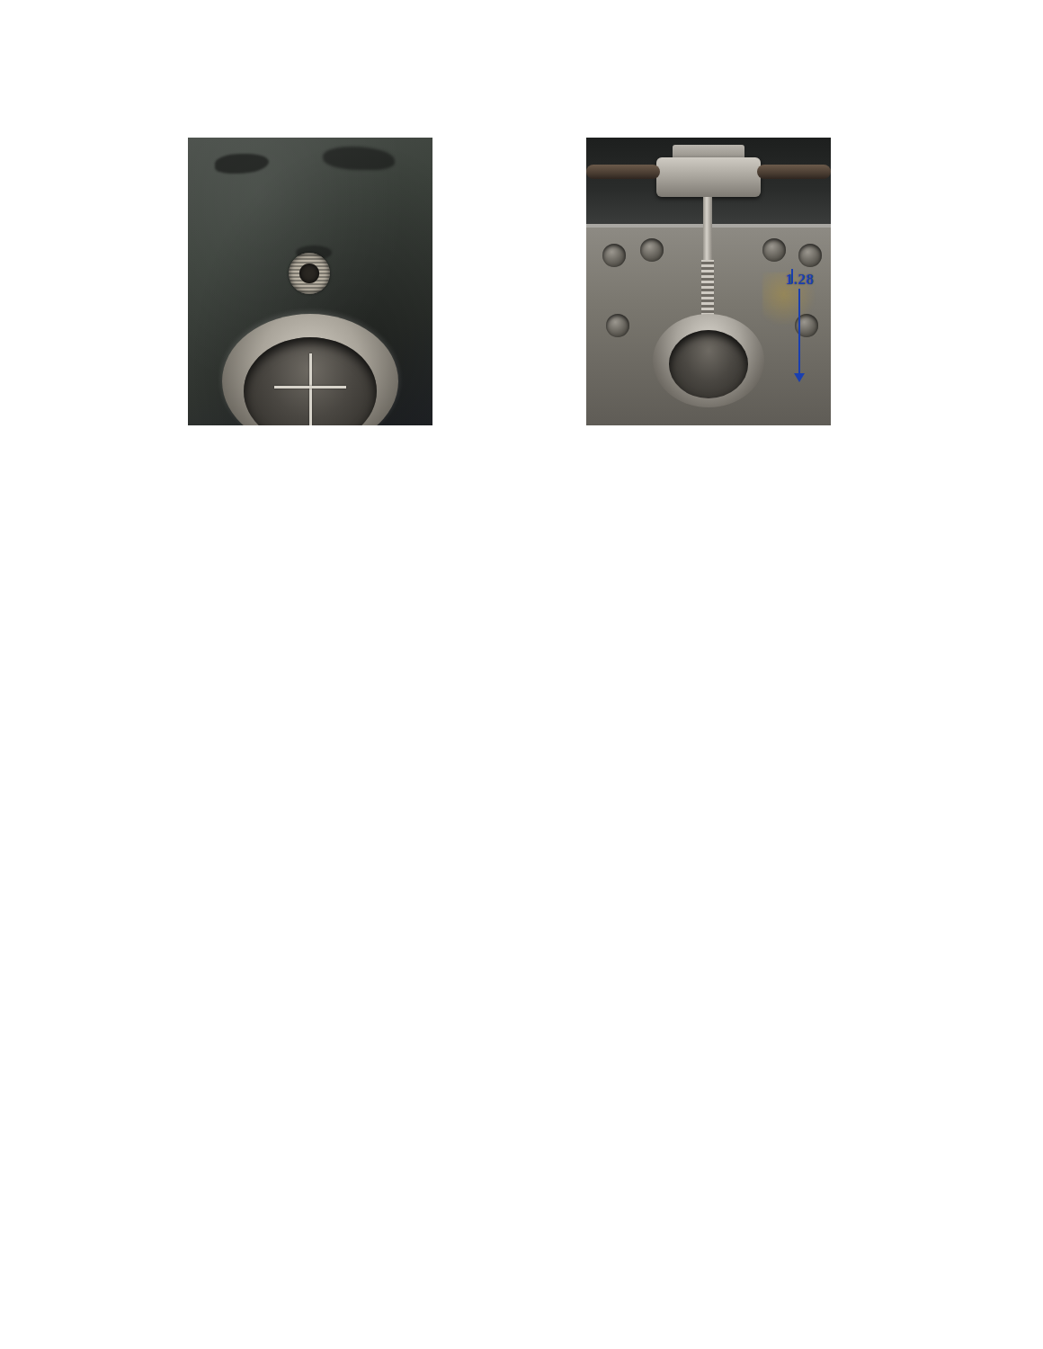1.28